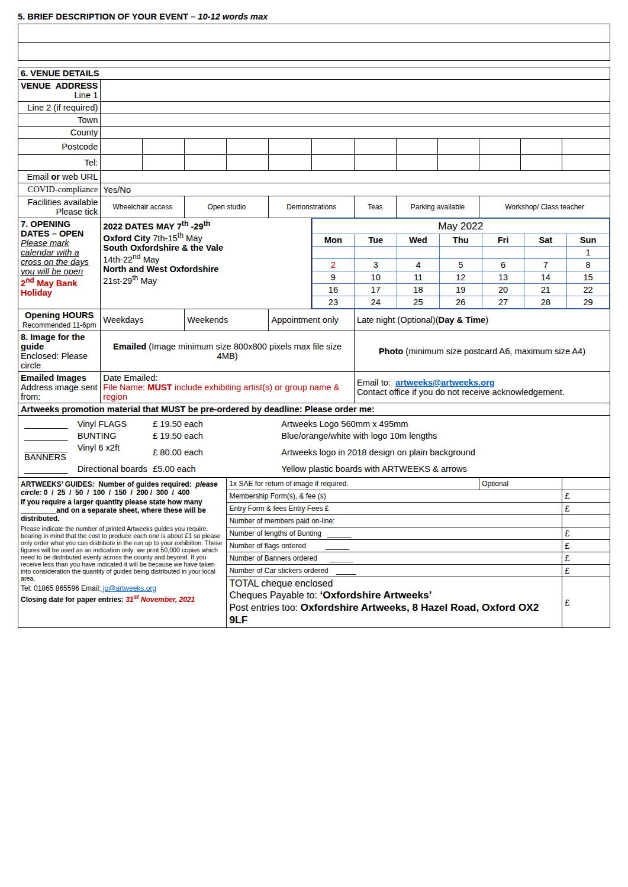5. BRIEF DESCRIPTION OF YOUR EVENT – 10-12 words max
| 6. VENUE DETAILS |
| VENUE ADDRESS Line 1 | |
| Line 2 (if required) | |
| Town | |
| County | |
| Postcode | | | | | | | | | | | | |
| Tel: | | | | | | | | | | | | |
| Email or web URL | |
| COVID-compliance | Yes/No |
| Facilities available Please tick | Wheelchair access | Open studio | Demonstrations | Teas | Parking available | Workshop/ Class teacher |
| 7. OPENING DATES – OPEN Please mark calendar with a cross on the days you will be open 2 nd May Bank Holiday | 2022 DATES MAY 7 th -29 th Oxford City 7th-15 th May South Oxfordshire & the Vale 14th-22 nd May North and West Oxfordshire 21st-29 th May | / May 2022 / / Mon / Tue / Wed / Thu / Fri / Sat / Sun / / / / / / / / 1 / / 2 / 3 / 4 / 5 / 6 / 7 / 8 / / 9 / 10 / 11 / 12 / 13 / 14 / 15 / / 16 / 17 / 18 / 19 / 20 / 21 / 22 / / 23 / 24 / 25 / 26 / 27 / 28 / 29 / |
| Opening HOURS Recommended 11-6pm | Weekdays | Weekends | Appointment only | Late night (Optional)( Day & Time ) |
| 8. Image for the guide Enclosed: Please circle | Emailed (Image minimum size 800x800 pixels max file size 4MB) | Photo (minimum size postcard A6, maximum size A4) |
| Emailed Images Address image sent from: | Date Emailed: File Name: MUST include exhibiting artist(s) or group name & region | Email to: artweeks@artweeks.org Contact office if you do not receive acknowledgement. |
| Artweeks promotion material that MUST be pre-ordered by deadline: Please order me: |
| / _________ Vinyl FLAGS / £ 19.50 each / Artweeks Logo 560mm x 495mm / / _________ BUNTING / £ 19.50 each / Blue/orange/white with logo 10m lengths / / _________ Vinyl 6 x2ft BANNERS / £ 80.00 each / Artweeks logo in 2018 design on plain background / / _________ Directional boards / £5.00 each / Yellow plastic boards with ARTWEEKS & arrows / |
| ARTWEEKS’ GUIDES: Number of guides required: please circle: 0 / 25 / 50 / 100 / 150 / 200 / 300 / 400 If you require a larger quantity please state how many _________and on a separate sheet, where these will be distributed. Please indicate the number of printed Artweeks guides you require, bearing in mind that the cost to produce each one is about £1 so please only order what you can distribute in the run up to your exhibition. These figures will be used as an indication only: we print 50,000 copies which need to be distributed evenly across the county and beyond. If you receive less than you have indicated it will be because we have taken into consideration the quantity of guides being distributed in your local area. Tel: 01865 865596 Email: jo@artweeks.org Closing date for paper entries: 31 st November, 2021 | 1x SAE for return of image if required. | Optional | |
| Membership Form(s), & fee (s) | £ |
| Entry Form & fees Entry Fees £ | £ |
| Number of members paid on-line: | |
| Number of lengths of Bunting ______ | £ |
| Number of flags ordered ______ | £ |
| Number of Banners ordered ______ | £ |
| Number of Car stickers ordered _____ | £ |
| TOTAL cheque enclosed Cheques Payable to: ‘Oxfordshire Artweeks’ Post entries too: Oxfordshire Artweeks, 8 Hazel Road, Oxford OX2 9LF | £ |